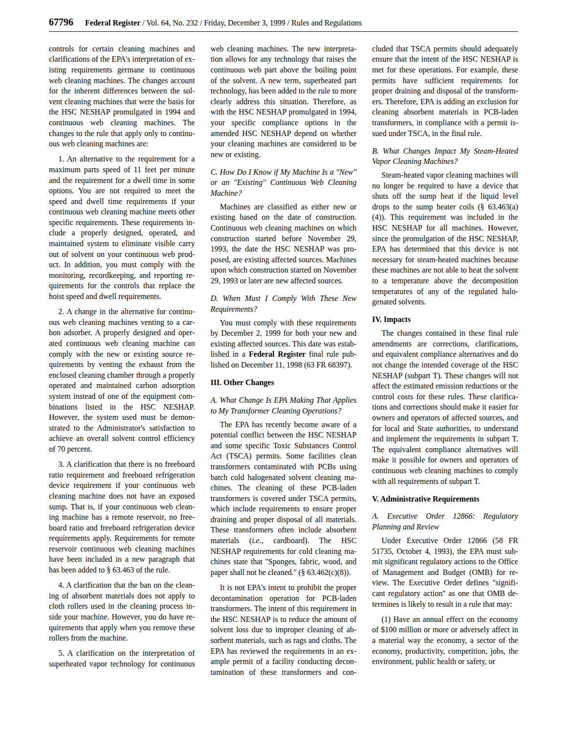67796
Federal Register / Vol. 64, No. 232 / Friday, December 3, 1999 / Rules and Regulations
controls for certain cleaning machines and clarifications of the EPA's interpretation of existing requirements germane to continuous web cleaning machines. The changes account for the inherent differences between the solvent cleaning machines that were the basis for the HSC NESHAP promulgated in 1994 and continuous web cleaning machines. The changes to the rule that apply only to continuous web cleaning machines are:
1. An alternative to the requirement for a maximum parts speed of 11 feet per minute and the requirement for a dwell time in some options. You are not required to meet the speed and dwell time requirements if your continuous web cleaning machine meets other specific requirements. These requirements include a properly designed, operated, and maintained system to eliminate visible carry out of solvent on your continuous web product. In addition, you must comply with the monitoring, recordkeeping, and reporting requirements for the controls that replace the hoist speed and dwell requirements.
2. A change in the alternative for continuous web cleaning machines venting to a carbon adsorber. A properly designed and operated continuous web cleaning machine can comply with the new or existing source requirements by venting the exhaust from the enclosed cleaning chamber through a properly operated and maintained carbon adsorption system instead of one of the equipment combinations listed in the HSC NESHAP. However, the system used must be demonstrated to the Administrator's satisfaction to achieve an overall solvent control efficiency of 70 percent.
3. A clarification that there is no freeboard ratio requirement and freeboard refrigeration device requirement if your continuous web cleaning machine does not have an exposed sump. That is, if your continuous web cleaning machine has a remote reservoir, no freeboard ratio and freeboard refrigeration device requirements apply. Requirements for remote reservoir continuous web cleaning machines have been included in a new paragraph that has been added to § 63.463 of the rule.
4. A clarification that the ban on the cleaning of absorbent materials does not apply to cloth rollers used in the cleaning process inside your machine. However, you do have requirements that apply when you remove these rollers from the machine.
5. A clarification on the interpretation of superheated vapor technology for continuous web cleaning machines. The new interpretation allows for any technology that raises the continuous web part above the boiling point of the solvent. A new term, superheated part technology, has been added to the rule to more clearly address this situation. Therefore, as with the HSC NESHAP promulgated in 1994, your specific compliance options in the amended HSC NESHAP depend on whether your cleaning machines are considered to be new or existing.
C. How Do I Know if My Machine Is a ''New'' or an ''Existing'' Continuous Web Cleaning Machine?
Machines are classified as either new or existing based on the date of construction. Continuous web cleaning machines on which construction started before November 29, 1993, the date the HSC NESHAP was proposed, are existing affected sources. Machines upon which construction started on November 29, 1993 or later are new affected sources.
D. When Must I Comply With These New Requirements?
You must comply with these requirements by December 2, 1999 for both your new and existing affected sources. This date was established in a Federal Register final rule published on December 11, 1998 (63 FR 68397).
III. Other Changes
A. What Change Is EPA Making That Applies to My Transformer Cleaning Operations?
The EPA has recently become aware of a potential conflict between the HSC NESHAP and some specific Toxic Substances Control Act (TSCA) permits. Some facilities clean transformers contaminated with PCBs using batch cold halogenated solvent cleaning machines. The cleaning of these PCB-laden transformers is covered under TSCA permits, which include requirements to ensure proper draining and proper disposal of all materials. These transformers often include absorbent materials (i.e., cardboard). The HSC NESHAP requirements for cold cleaning machines state that ''Sponges, fabric, wood, and paper shall not be cleaned.'' (§ 63.462(c)(8)).
It is not EPA's intent to prohibit the proper decontamination operation for PCB-laden transformers. The intent of this requirement in the HSC NESHAP is to reduce the amount of solvent loss due to improper cleaning of absorbent materials, such as rags and cloths. The EPA has reviewed the requirements in an example permit of a facility conducting decontamination of these transformers and concluded that TSCA permits should adequately ensure that the intent of the HSC NESHAP is met for these operations. For example, these permits have sufficient requirements for proper draining and disposal of the transformers. Therefore, EPA is adding an exclusion for cleaning absorbent materials in PCB-laden transformers, in compliance with a permit issued under TSCA, in the final rule.
B. What Changes Impact My Steam-Heated Vapor Cleaning Machines?
Steam-heated vapor cleaning machines will no longer be required to have a device that shuts off the sump heat if the liquid level drops to the sump heater coils (§ 63.463(a)(4)). This requirement was included in the HSC NESHAP for all machines. However, since the promulgation of the HSC NESHAP, EPA has determined that this device is not necessary for steam-heated machines because these machines are not able to heat the solvent to a temperature above the decomposition temperatures of any of the regulated halogenated solvents.
IV. Impacts
The changes contained in these final rule amendments are corrections, clarifications, and equivalent compliance alternatives and do not change the intended coverage of the HSC NESHAP (subpart T). These changes will not affect the estimated emission reductions or the control costs for these rules. These clarifications and corrections should make it easier for owners and operators of affected sources, and for local and State authorities, to understand and implement the requirements in subpart T. The equivalent compliance alternatives will make it possible for owners and operators of continuous web cleaning machines to comply with all requirements of subpart T.
V. Administrative Requirements
A. Executive Order 12866: Regulatory Planning and Review
Under Executive Order 12866 (58 FR 51735, October 4, 1993), the EPA must submit significant regulatory actions to the Office of Management and Budget (OMB) for review. The Executive Order defines ''significant regulatory action'' as one that OMB determines is likely to result in a rule that may:
(1) Have an annual effect on the economy of $100 million or more or adversely affect in a material way the economy, a sector of the economy, productivity, competition, jobs, the environment, public health or safety, or